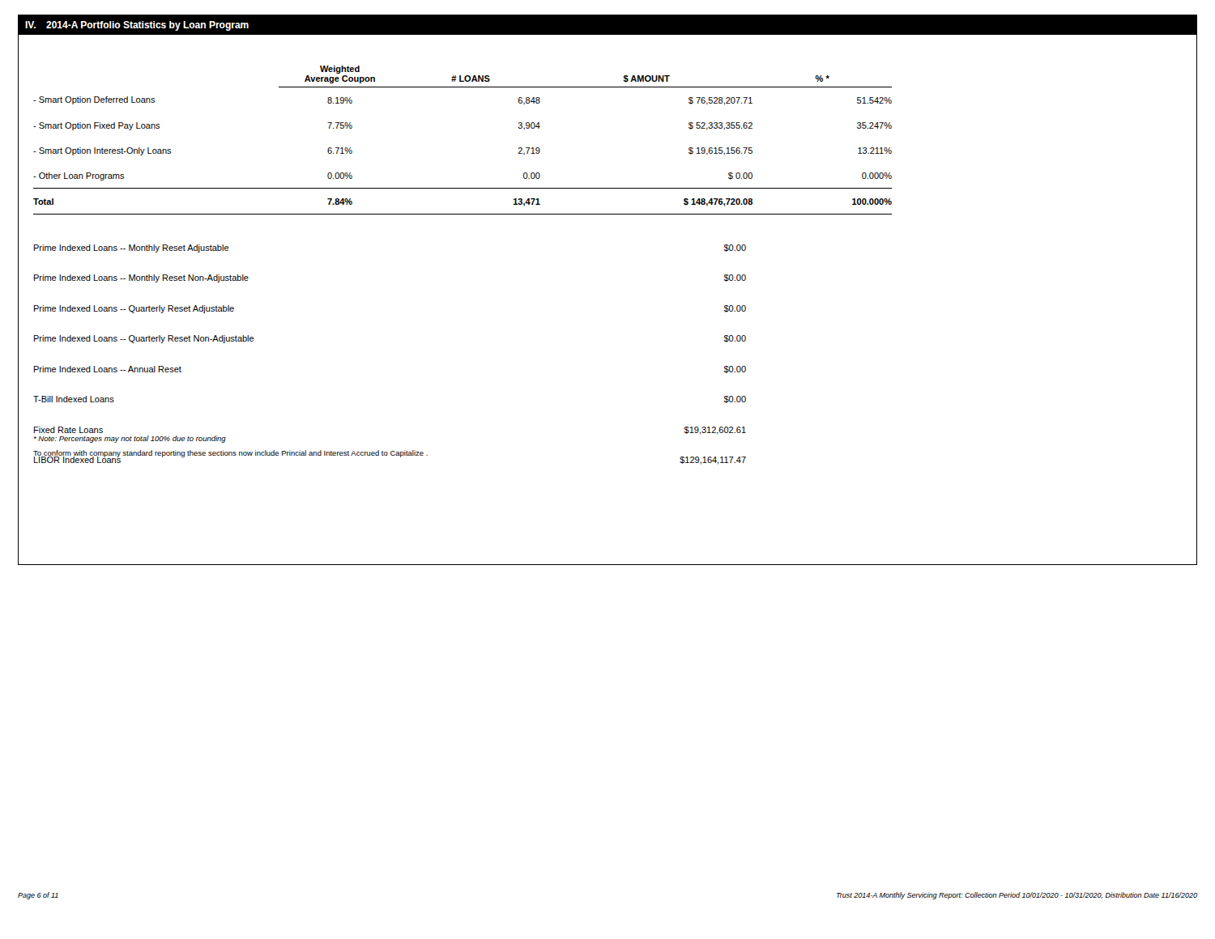IV. 2014-A Portfolio Statistics by Loan Program
| | Weighted Average Coupon | # LOANS | $ AMOUNT | % * |
| --- | --- | --- | --- | --- |
| - Smart Option Deferred Loans | 8.19% | 6,848 | $ 76,528,207.71 | 51.542% |
| - Smart Option Fixed Pay Loans | 7.75% | 3,904 | $ 52,333,355.62 | 35.247% |
| - Smart Option Interest-Only Loans | 6.71% | 2,719 | $ 19,615,156.75 | 13.211% |
| - Other Loan Programs | 0.00% | 0.00 | $ 0.00 | 0.000% |
| Total | 7.84% | 13,471 | $ 148,476,720.08 | 100.000% |
Prime Indexed Loans -- Monthly Reset Adjustable
$0.00
Prime Indexed Loans -- Monthly Reset Non-Adjustable
$0.00
Prime Indexed Loans -- Quarterly Reset Adjustable
$0.00
Prime Indexed Loans -- Quarterly Reset Non-Adjustable
$0.00
Prime Indexed Loans -- Annual Reset
$0.00
T-Bill Indexed Loans
$0.00
Fixed Rate Loans
$19,312,602.61
LIBOR Indexed Loans
$129,164,117.47
* Note: Percentages may not total 100% due to rounding
To conform with company standard reporting these sections now include Princial and Interest Accrued to Capitalize .
Page 6 of 11
Trust 2014-A Monthly Servicing Report: Collection Period 10/01/2020 - 10/31/2020, Distribution Date 11/16/2020